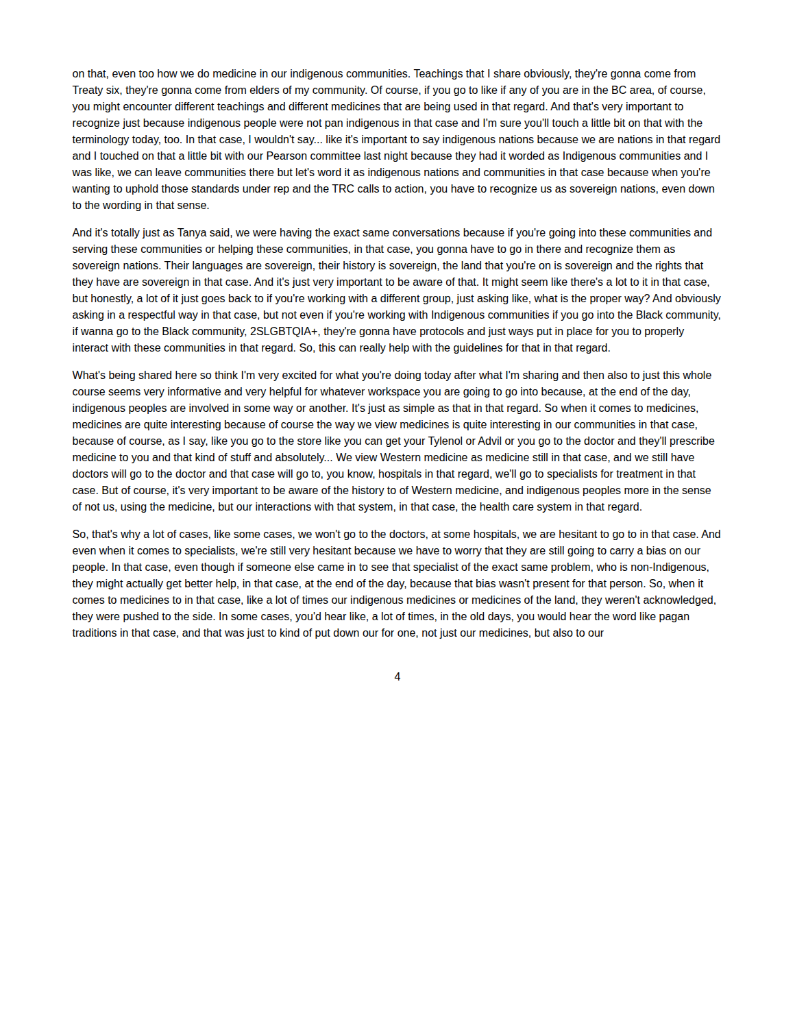on that, even too how we do medicine in our indigenous communities. Teachings that I share obviously, they're gonna come from Treaty six, they're gonna come from elders of my community. Of course, if you go to like if any of you are in the BC area, of course, you might encounter different teachings and different medicines that are being used in that regard. And that's very important to recognize just because indigenous people were not pan indigenous in that case and I'm sure you'll touch a little bit on that with the terminology today, too. In that case, I wouldn't say... like it's important to say indigenous nations because we are nations in that regard and I touched on that a little bit with our Pearson committee last night because they had it worded as Indigenous communities and I was like, we can leave communities there but let's word it as indigenous nations and communities in that case because when you're wanting to uphold those standards under rep and the TRC calls to action, you have to recognize us as sovereign nations, even down to the wording in that sense.
And it's totally just as Tanya said, we were having the exact same conversations because if you're going into these communities and serving these communities or helping these communities, in that case, you gonna have to go in there and recognize them as sovereign nations. Their languages are sovereign, their history is sovereign, the land that you're on is sovereign and the rights that they have are sovereign in that case. And it's just very important to be aware of that. It might seem like there's a lot to it in that case, but honestly, a lot of it just goes back to if you're working with a different group, just asking like, what is the proper way? And obviously asking in a respectful way in that case, but not even if you're working with Indigenous communities if you go into the Black community, if wanna go to the Black community, 2SLGBTQIA+, they're gonna have protocols and just ways put in place for you to properly interact with these communities in that regard. So, this can really help with the guidelines for that in that regard.
What's being shared here so think I'm very excited for what you're doing today after what I'm sharing and then also to just this whole course seems very informative and very helpful for whatever workspace you are going to go into because, at the end of the day, indigenous peoples are involved in some way or another. It's just as simple as that in that regard. So when it comes to medicines, medicines are quite interesting because of course the way we view medicines is quite interesting in our communities in that case, because of course, as I say, like you go to the store like you can get your Tylenol or Advil or you go to the doctor and they'll prescribe medicine to you and that kind of stuff and absolutely... We view Western medicine as medicine still in that case, and we still have doctors will go to the doctor and that case will go to, you know, hospitals in that regard, we'll go to specialists for treatment in that case. But of course, it's very important to be aware of the history to of Western medicine, and indigenous peoples more in the sense of not us, using the medicine, but our interactions with that system, in that case, the health care system in that regard.
So, that's why a lot of cases, like some cases, we won't go to the doctors, at some hospitals, we are hesitant to go to in that case. And even when it comes to specialists, we're still very hesitant because we have to worry that they are still going to carry a bias on our people. In that case, even though if someone else came in to see that specialist of the exact same problem, who is non-Indigenous, they might actually get better help, in that case, at the end of the day, because that bias wasn't present for that person. So, when it comes to medicines to in that case, like a lot of times our indigenous medicines or medicines of the land, they weren't acknowledged, they were pushed to the side. In some cases, you'd hear like, a lot of times, in the old days, you would hear the word like pagan traditions in that case, and that was just to kind of put down our for one, not just our medicines, but also to our
4